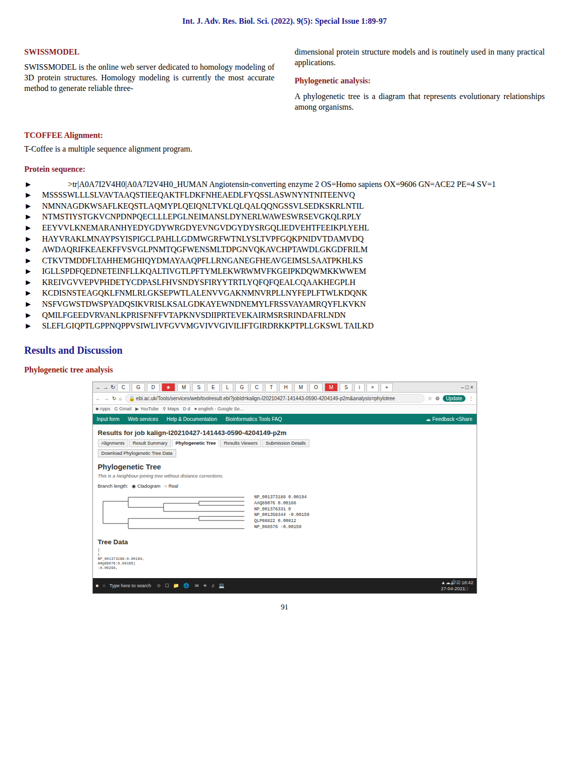Int. J. Adv. Res. Biol. Sci. (2022). 9(5): Special Issue 1:89-97
SWISSMODEL
SWISSMODEL is the online web server dedicated to homology modeling of 3D protein structures. Homology modeling is currently the most accurate method to generate reliable three-
dimensional protein structure models and is routinely used in many practical applications.
Phylogenetic analysis:
A phylogenetic tree is a diagram that represents evolutionary relationships among organisms.
TCOFFEE Alignment:
T-Coffee is a multiple sequence alignment program.
Protein sequence:
► >tr|A0A7I2V4H0|A0A7I2V4H0_HUMAN Angiotensin-converting enzyme 2 OS=Homo sapiens OX=9606 GN=ACE2 PE=4 SV=1
►MSSSSWLLLSLVAVTAAQSTIEEQAKTFLDKFNHEAEDLFYQSSLASWNYNTNITEENVQ
►NMNNAGDKWSAFLKEQSTLAQMYPLQEIQNLTVKLQLQALQQNGSSVLSEDKSKRLNTIL
►NTMSTIYSTGKVCNPDNPQECLLLEPGLNEIMANSLDYNERLWAWESWRSEVGKQLRPLY
►EEYVVLKNEMARANHYEDYGDYWRGDYEVNGVDGYDYSRGQLIEDVEHTFEEIKPLYEHL
►HAYVRAKLMNAYPSYISPIGCLPAHLLGDMWGRFWTNLYSLTVPFGQKPNIDVTDAMVDQ
►AWDAQRIFKEAEKFFVSVGLPNMTQGFWENSMLTDPGNVQKAVCHPTAWDLGKGDFRILM
►CTKVTMDDFLTAHHEMGHIQYDMAYAAQPFLLRNGANEGFHEAVGEIMSLSAATPKHLKS
►IGLLSPDFQEDNETEINFLLKQALTIVGTLPFTYMLEKWRWMVFKGEIPKDQWMKKWWEM
►KREIVGVVEPVPHDETYCDPASLFHVSNDYSFIRYYTRTLYQFQFQEALCQAAKHEGPLH
►KCDISNSTEAGQKLFNMLRLGKSEPWTLALENVVGAKNMNVRPLLNYFEPLFTWLKDQNK
►NSFVGWSTDWSPYADQSIKVRISLKSALGDKAYEWNDNEMYLFRSSVAYAMRQYFLKVKN
►QMILFGEEDVRVANLKPRISFNFFVTAPKNVSDIIPRTEVEKAIRMSRSRINDAFRLNDN
►SLEFLGIQPTLGPPNQPPVSIWLIVFGVVMGVIVVGIVILIFTGIRDRKKPTPLLGKSWL TAILKD
Results and Discussion
Phylogenetic tree analysis
←→↻ CGD ★ MSE LGC THM OM Si× +
– □ ×
←→↻⌂ 🔒 ebi.ac.uk/Tools/services/web/toolresult.ebi?jobId=kalign-I20210427-141443-0590-4204149-p2m&analysis=phylotree ☆⚙Update⋮
■ Apps G Gmail ▶ YouTube ⚲ Maps D d ● english - Google Se...
Input form Web services Help & Documentation Bioinformatics Tools FAQ
☁ Feedback <Share
Results for job kalign-I20210427-141443-0590-4204149-p2m
Alignments Result Summary Phylogenetic Tree Results Viewers Submission Details
Download Phylogenetic Tree Data
Phylogenetic Tree
This is a Neighbour-joining tree without distance corrections.
Branch length: ◉ Cladogram ○ Real
NP_001373188 0.00194
AAQ89076 0.00166
NP_001376331 0
NP_001358344 -0.00159
QLP88822 0.00812
NP_068576 -0.00159
Tree Data
(
(
NP_001373188:0.00194,
AAQ89076:0.00166)
:0.00294,
■○Type here to search ☺☐📁🌐 ✉☀♫💻
▲☁🔊☑ 18:42
27-04-2021□
91